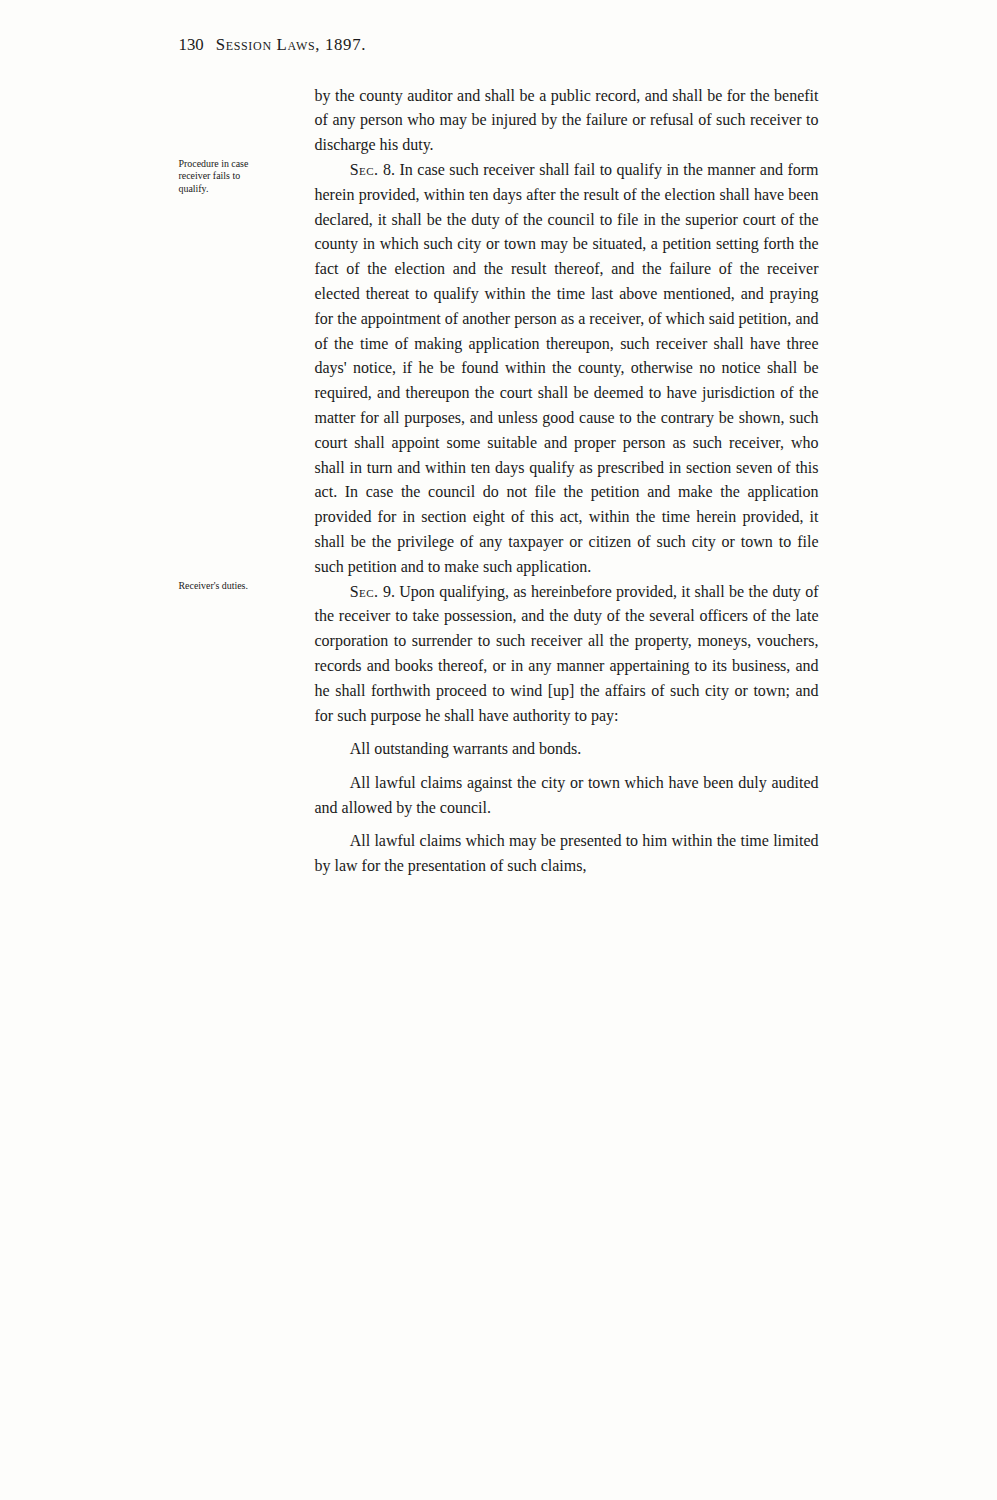130 Session Laws, 1897.
by the county auditor and shall be a public record, and shall be for the benefit of any person who may be injured by the failure or refusal of such receiver to discharge his duty.
Procedure in case receiver fails to qualify.
Sec. 8. In case such receiver shall fail to qualify in the manner and form herein provided, within ten days after the result of the election shall have been declared, it shall be the duty of the council to file in the superior court of the county in which such city or town may be situated, a petition setting forth the fact of the election and the result thereof, and the failure of the receiver elected thereat to qualify within the time last above mentioned, and praying for the appointment of another person as a receiver, of which said petition, and of the time of making application thereupon, such receiver shall have three days' notice, if he be found within the county, otherwise no notice shall be required, and thereupon the court shall be deemed to have jurisdiction of the matter for all purposes, and unless good cause to the contrary be shown, such court shall appoint some suitable and proper person as such receiver, who shall in turn and within ten days qualify as prescribed in section seven of this act. In case the council do not file the petition and make the application provided for in section eight of this act, within the time herein provided, it shall be the privilege of any taxpayer or citizen of such city or town to file such petition and to make such application.
Receiver's duties.
Sec. 9. Upon qualifying, as hereinbefore provided, it shall be the duty of the receiver to take possession, and the duty of the several officers of the late corporation to surrender to such receiver all the property, moneys, vouchers, records and books thereof, or in any manner appertaining to its business, and he shall forthwith proceed to wind [up] the affairs of such city or town; and for such purpose he shall have authority to pay:
All outstanding warrants and bonds.
All lawful claims against the city or town which have been duly audited and allowed by the council.
All lawful claims which may be presented to him within the time limited by law for the presentation of such claims,